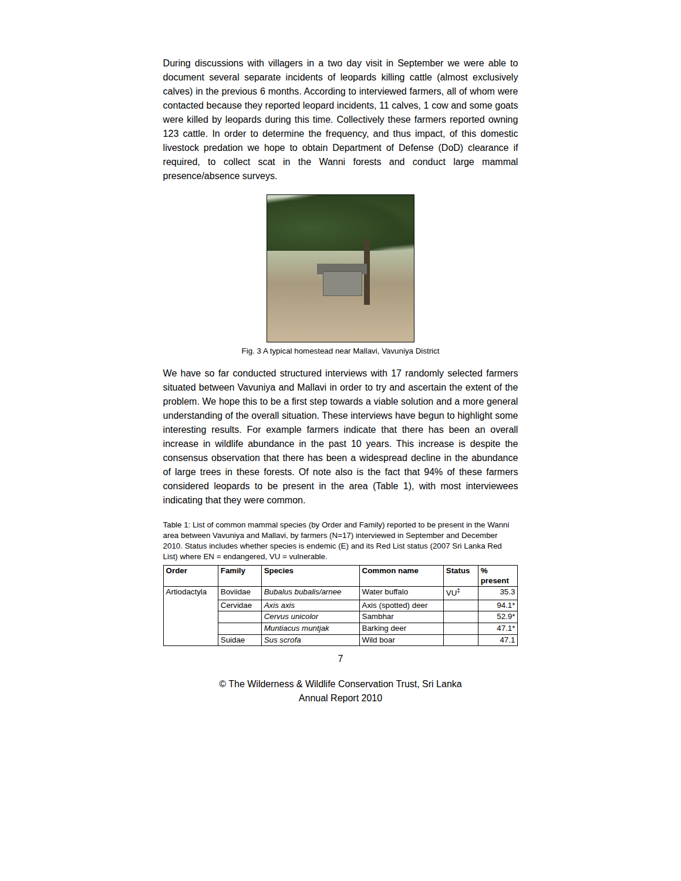During discussions with villagers in a two day visit in September we were able to document several separate incidents of leopards killing cattle (almost exclusively calves) in the previous 6 months. According to interviewed farmers, all of whom were contacted because they reported leopard incidents, 11 calves, 1 cow and some goats were killed by leopards during this time. Collectively these farmers reported owning 123 cattle. In order to determine the frequency, and thus impact, of this domestic livestock predation we hope to obtain Department of Defense (DoD) clearance if required, to collect scat in the Wanni forests and conduct large mammal presence/absence surveys.
Fig. 3 A typical homestead near Mallavi, Vavuniya District
We have so far conducted structured interviews with 17 randomly selected farmers situated between Vavuniya and Mallavi in order to try and ascertain the extent of the problem. We hope this to be a first step towards a viable solution and a more general understanding of the overall situation. These interviews have begun to highlight some interesting results. For example farmers indicate that there has been an overall increase in wildlife abundance in the past 10 years. This increase is despite the consensus observation that there has been a widespread decline in the abundance of large trees in these forests. Of note also is the fact that 94% of these farmers considered leopards to be present in the area (Table 1), with most interviewees indicating that they were common.
Table 1: List of common mammal species (by Order and Family) reported to be present in the Wanni area between Vavuniya and Mallavi, by farmers (N=17) interviewed in September and December 2010. Status includes whether species is endemic (E) and its Red List status (2007 Sri Lanka Red List) where EN = endangered, VU = vulnerable.
| Order | Family | Species | Common name | Status | % present |
| --- | --- | --- | --- | --- | --- |
| Artiodactyla | Boviidae | Bubalus bubalis/arnee | Water buffalo | VU ‡ | 35.3 |
| Cervidae | Axis axis | Axis (spotted) deer | | 94.1* |
| | Cervus unicolor | Sambhar | | 52.9* |
| | Muntiacus muntjak | Barking deer | | 47.1* |
| Suidae | Sus scrofa | Wild boar | | 47.1 |
7
© The Wilderness & Wildlife Conservation Trust, Sri Lanka
Annual Report 2010